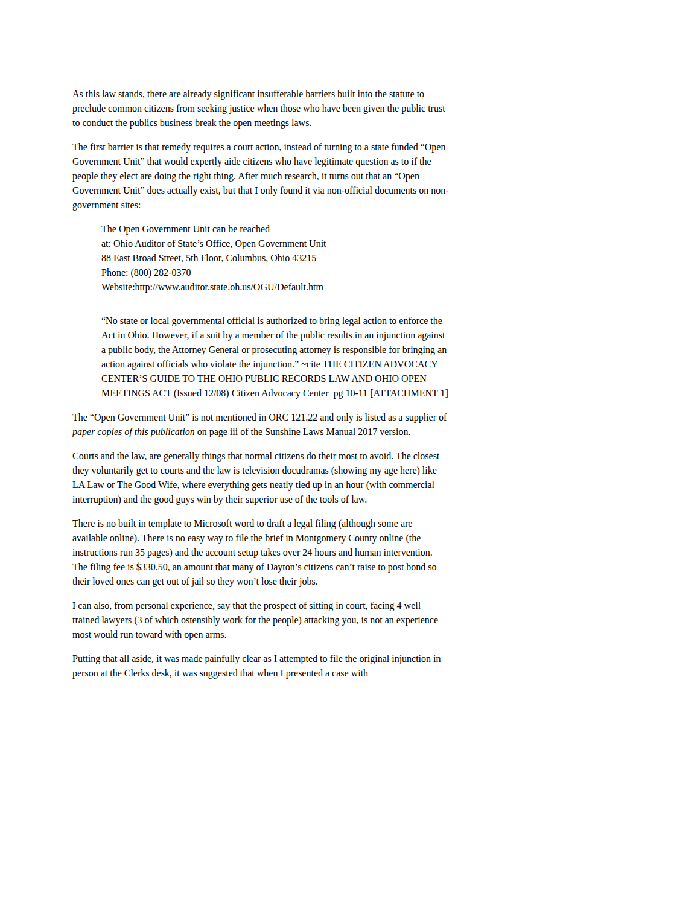As this law stands, there are already significant insufferable barriers built into the statute to preclude common citizens from seeking justice when those who have been given the public trust to conduct the publics business break the open meetings laws.
The first barrier is that remedy requires a court action, instead of turning to a state funded “Open Government Unit” that would expertly aide citizens who have legitimate question as to if the people they elect are doing the right thing. After much research, it turns out that an “Open Government Unit” does actually exist, but that I only found it via non-official documents on non-government sites:
The Open Government Unit can be reached
at: Ohio Auditor of State’s Office, Open Government Unit
88 East Broad Street, 5th Floor, Columbus, Ohio 43215
Phone: (800) 282-0370
Website:http://www.auditor.state.oh.us/OGU/Default.htm
“No state or local governmental official is authorized to bring legal action to enforce the Act in Ohio. However, if a suit by a member of the public results in an injunction against a public body, the Attorney General or prosecuting attorney is responsible for bringing an action against officials who violate the injunction.” ~cite THE CITIZEN ADVOCACY CENTER’S GUIDE TO THE OHIO PUBLIC RECORDS LAW AND OHIO OPEN MEETINGS ACT (Issued 12/08) Citizen Advocacy Center pg 10-11 [ATTACHMENT 1]
The “Open Government Unit” is not mentioned in ORC 121.22 and only is listed as a supplier of paper copies of this publication on page iii of the Sunshine Laws Manual 2017 version.
Courts and the law, are generally things that normal citizens do their most to avoid. The closest they voluntarily get to courts and the law is television docudramas (showing my age here) like LA Law or The Good Wife, where everything gets neatly tied up in an hour (with commercial interruption) and the good guys win by their superior use of the tools of law.
There is no built in template to Microsoft word to draft a legal filing (although some are available online). There is no easy way to file the brief in Montgomery County online (the instructions run 35 pages) and the account setup takes over 24 hours and human intervention. The filing fee is $330.50, an amount that many of Dayton’s citizens can’t raise to post bond so their loved ones can get out of jail so they won’t lose their jobs.
I can also, from personal experience, say that the prospect of sitting in court, facing 4 well trained lawyers (3 of which ostensibly work for the people) attacking you, is not an experience most would run toward with open arms.
Putting that all aside, it was made painfully clear as I attempted to file the original injunction in person at the Clerks desk, it was suggested that when I presented a case with